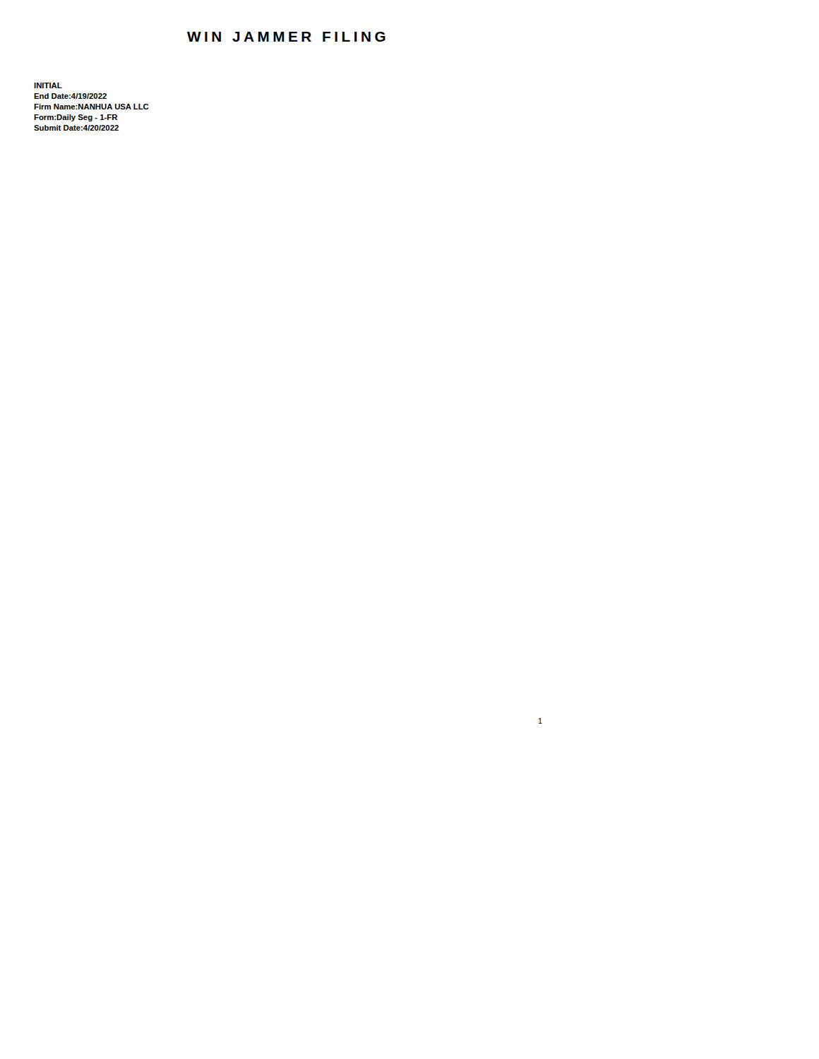WIN JAMMER FILING
INITIAL
End Date:4/19/2022
Firm Name:NANHUA USA LLC
Form:Daily Seg - 1-FR
Submit Date:4/20/2022
1